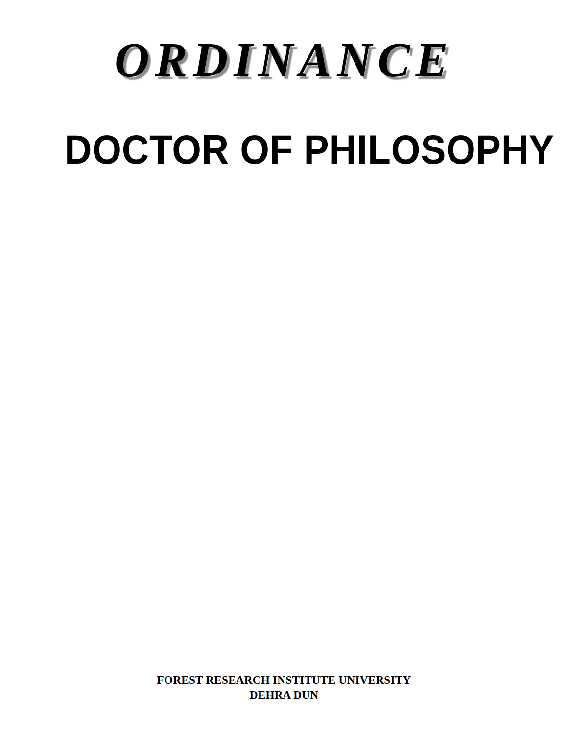ORDINANCE
DOCTOR OF PHILOSOPHY
FOREST RESEARCH INSTITUTE UNIVERSITY DEHRA DUN